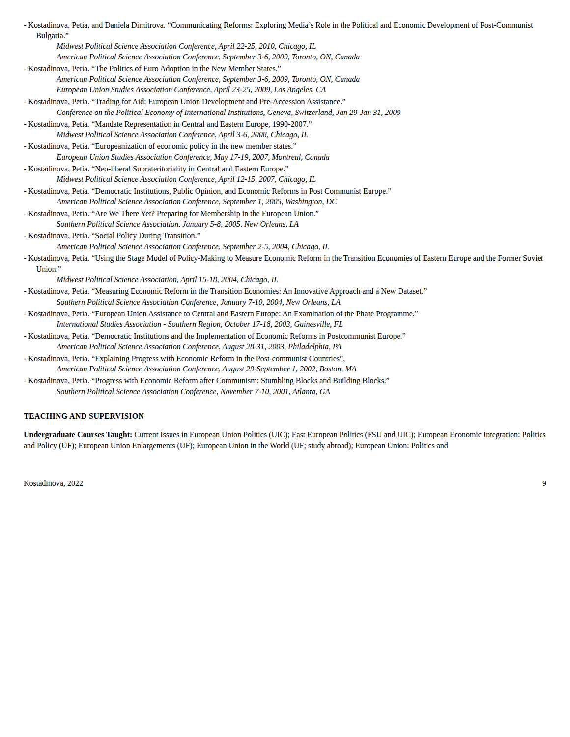- Kostadinova, Petia, and Daniela Dimitrova. “Communicating Reforms: Exploring Media’s Role in the Political and Economic Development of Post-Communist Bulgaria.” Midwest Political Science Association Conference, April 22-25, 2010, Chicago, IL American Political Science Association Conference, September 3-6, 2009, Toronto, ON, Canada
- Kostadinova, Petia. “The Politics of Euro Adoption in the New Member States.” American Political Science Association Conference, September 3-6, 2009, Toronto, ON, Canada European Union Studies Association Conference, April 23-25, 2009, Los Angeles, CA
- Kostadinova, Petia. “Trading for Aid: European Union Development and Pre-Accession Assistance.” Conference on the Political Economy of International Institutions, Geneva, Switzerland, Jan 29-Jan 31, 2009
- Kostadinova, Petia. “Mandate Representation in Central and Eastern Europe, 1990-2007.” Midwest Political Science Association Conference, April 3-6, 2008, Chicago, IL
- Kostadinova, Petia. “Europeanization of economic policy in the new member states.” European Union Studies Association Conference, May 17-19, 2007, Montreal, Canada
- Kostadinova, Petia. “Neo-liberal Suprateritoriality in Central and Eastern Europe.” Midwest Political Science Association Conference, April 12-15, 2007, Chicago, IL
- Kostadinova, Petia. “Democratic Institutions, Public Opinion, and Economic Reforms in Post Communist Europe.” American Political Science Association Conference, September 1, 2005, Washington, DC
- Kostadinova, Petia. “Are We There Yet? Preparing for Membership in the European Union.” Southern Political Science Association, January 5-8, 2005, New Orleans, LA
- Kostadinova, Petia. “Social Policy During Transition.” American Political Science Association Conference, September 2-5, 2004, Chicago, IL
- Kostadinova, Petia. “Using the Stage Model of Policy-Making to Measure Economic Reform in the Transition Economies of Eastern Europe and the Former Soviet Union.” Midwest Political Science Association, April 15-18, 2004, Chicago, IL
- Kostadinova, Petia. “Measuring Economic Reform in the Transition Economies: An Innovative Approach and a New Dataset.” Southern Political Science Association Conference, January 7-10, 2004, New Orleans, LA
- Kostadinova, Petia. “European Union Assistance to Central and Eastern Europe: An Examination of the Phare Programme.” International Studies Association - Southern Region, October 17-18, 2003, Gainesville, FL
- Kostadinova, Petia. “Democratic Institutions and the Implementation of Economic Reforms in Postcommunist Europe.” American Political Science Association Conference, August 28-31, 2003, Philadelphia, PA
- Kostadinova, Petia. “Explaining Progress with Economic Reform in the Post-communist Countries”, American Political Science Association Conference, August 29-September 1, 2002, Boston, MA
- Kostadinova, Petia. “Progress with Economic Reform after Communism: Stumbling Blocks and Building Blocks.” Southern Political Science Association Conference, November 7-10, 2001, Atlanta, GA
TEACHING AND SUPERVISION
Undergraduate Courses Taught: Current Issues in European Union Politics (UIC); East European Politics (FSU and UIC); European Economic Integration: Politics and Policy (UF); European Union Enlargements (UF); European Union in the World (UF; study abroad); European Union: Politics and
Kostadinova, 2022 9